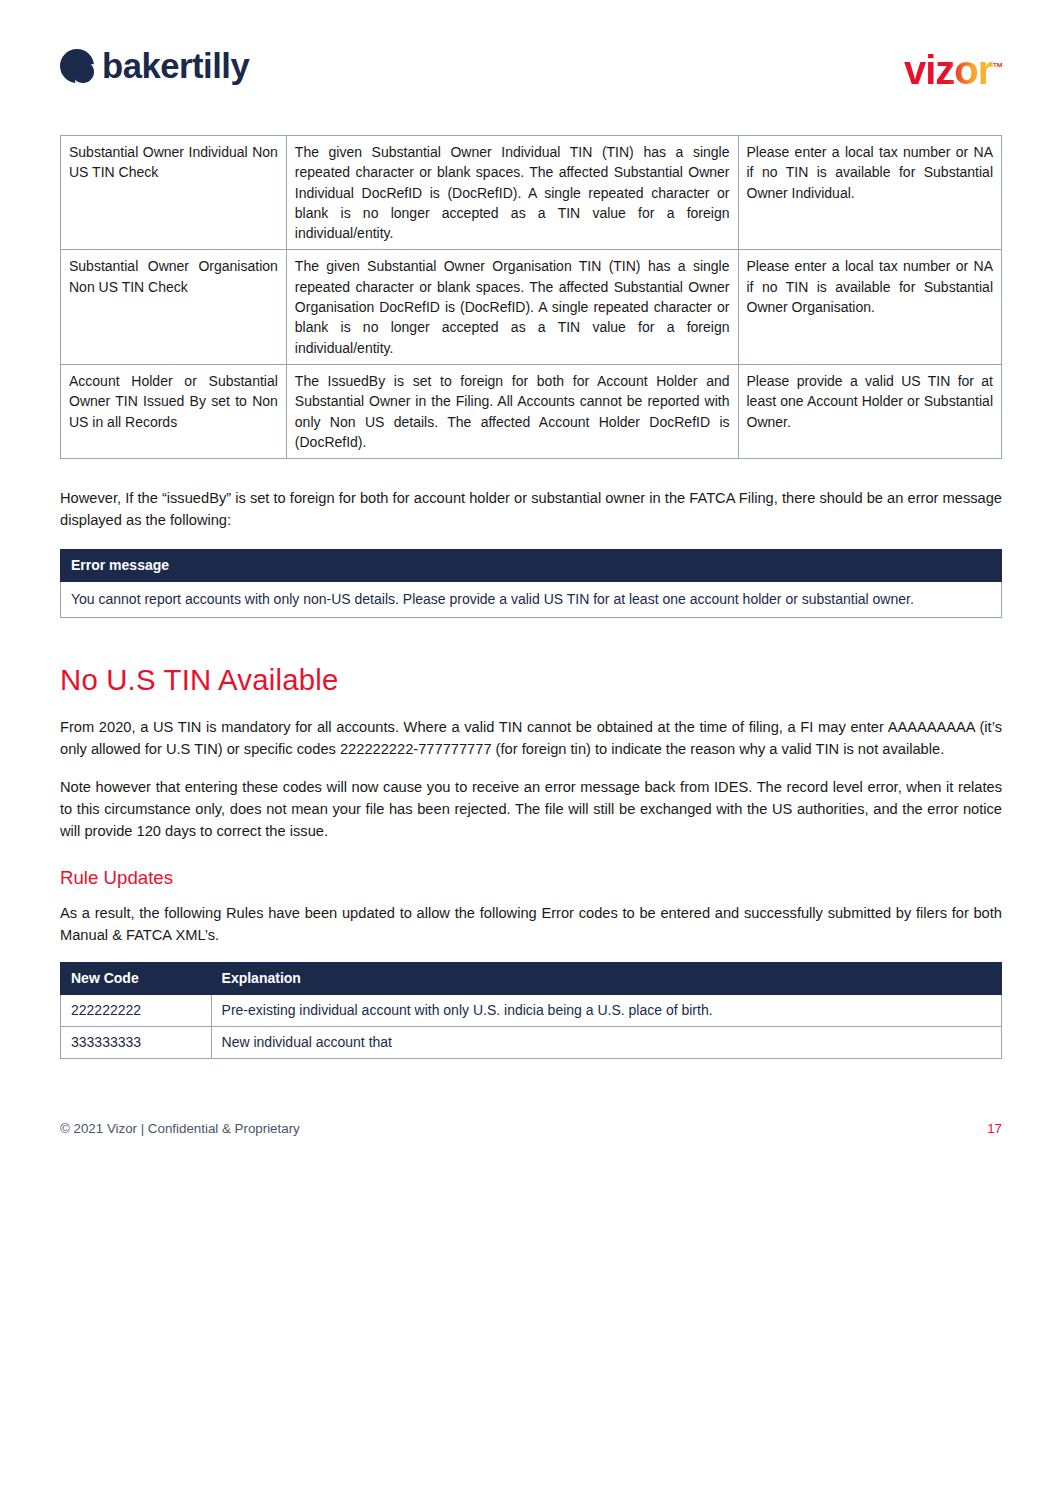bakertilly
vizor™
| Substantial Owner Individual Non US TIN Check | The given Substantial Owner Individual TIN (TIN) has a single repeated character or blank spaces. The affected Substantial Owner Individual DocRefID is (DocRefID). A single repeated character or blank is no longer accepted as a TIN value for a foreign individual/entity. | Please enter a local tax number or NA if no TIN is available for Substantial Owner Individual. |
| Substantial Owner Organisation Non US TIN Check | The given Substantial Owner Organisation TIN (TIN) has a single repeated character or blank spaces. The affected Substantial Owner Organisation DocRefID is (DocRefID). A single repeated character or blank is no longer accepted as a TIN value for a foreign individual/entity. | Please enter a local tax number or NA if no TIN is available for Substantial Owner Organisation. |
| Account Holder or Substantial Owner TIN Issued By set to Non US in all Records | The IssuedBy is set to foreign for both for Account Holder and Substantial Owner in the Filing. All Accounts cannot be reported with only Non US details. The affected Account Holder DocRefID is (DocRefId). | Please provide a valid US TIN for at least one Account Holder or Substantial Owner. |
However, If the “issuedBy” is set to foreign for both for account holder or substantial owner in the FATCA Filing, there should be an error message displayed as the following:
| Error message |
| --- |
| You cannot report accounts with only non-US details. Please provide a valid US TIN for at least one account holder or substantial owner. |
No U.S TIN Available
From 2020, a US TIN is mandatory for all accounts. Where a valid TIN cannot be obtained at the time of filing, a FI may enter AAAAAAAAA (it’s only allowed for U.S TIN) or specific codes 222222222-777777777 (for foreign tin) to indicate the reason why a valid TIN is not available.
Note however that entering these codes will now cause you to receive an error message back from IDES. The record level error, when it relates to this circumstance only, does not mean your file has been rejected. The file will still be exchanged with the US authorities, and the error notice will provide 120 days to correct the issue.
Rule Updates
As a result, the following Rules have been updated to allow the following Error codes to be entered and successfully submitted by filers for both Manual & FATCA XML’s.
| New Code | Explanation |
| --- | --- |
| 222222222 | Pre-existing individual account with only U.S. indicia being a U.S. place of birth. |
| 333333333 | New individual account that |
© 2021 Vizor | Confidential & Proprietary
17